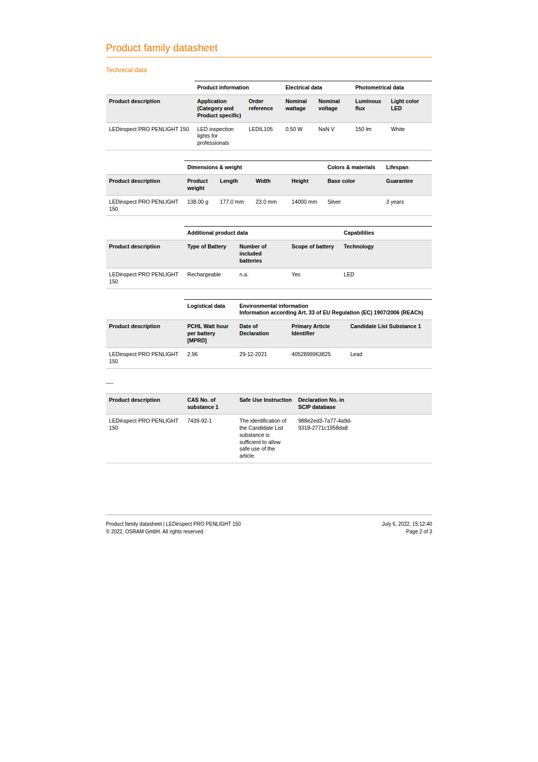Product family datasheet
Technical data
| | Product information | Electrical data | Photometrical data |
| --- | --- | --- | --- |
| Product description | Application (Category and Product specific) | Order reference | Nominal wattage | Nominal voltage | Luminous flux | Light color LED |
| LEDinspect PRO PENLIGHT 150 | LED inspection lights for professionals | LEDIL105 | 0.50 W | NaN V | 150 lm | White |
| | Dimensions & weight | Colors & materials | Lifespan |
| --- | --- | --- | --- |
| Product description | Product weight | Length | Width | Height | Base color | Guarantee |
| LEDinspect PRO PENLIGHT 150 | 138.00 g | 177.0 mm | 23.0 mm | 14000 mm | Silver | 3 years |
| | Additional product data | Capabilities |
| --- | --- | --- |
| Product description | Type of Battery | Number of included batteries | Scope of battery | Technology |
| LEDinspect PRO PENLIGHT 150 | Rechargeable | n.a. | Yes | LED |
| | Logistical data | Environmental information Information according Art. 33 of EU Regulation (EC) 1907/2006 (REACh) |
| --- | --- | --- |
| Product description | PCHL Watt hour per battery [MPRD] | Date of Declaration | Primary Article Identifier | Candidate List Substance 1 |
| LEDinspect PRO PENLIGHT 150 | 2.96 | 29-12-2021 | 4052899963825 | Lead |
—
| Product description | CAS No. of substance 1 | Safe Use Instruction | Declaration No. in SCIP database | |
| --- | --- | --- | --- | --- |
| LEDinspect PRO PENLIGHT 150 | 7439-92-1 | The identification of the Candidate List substance is sufficient to allow safe use of the article. | 988e2ed3-7a77-4a9d-9318-2771c1958da8 | |
Product family datasheet | LEDinspect PRO PENLIGHT 150
© 2022, OSRAM GmbH. All rights reserved.
July 6, 2022, 15:12:40
Page 2 of 3